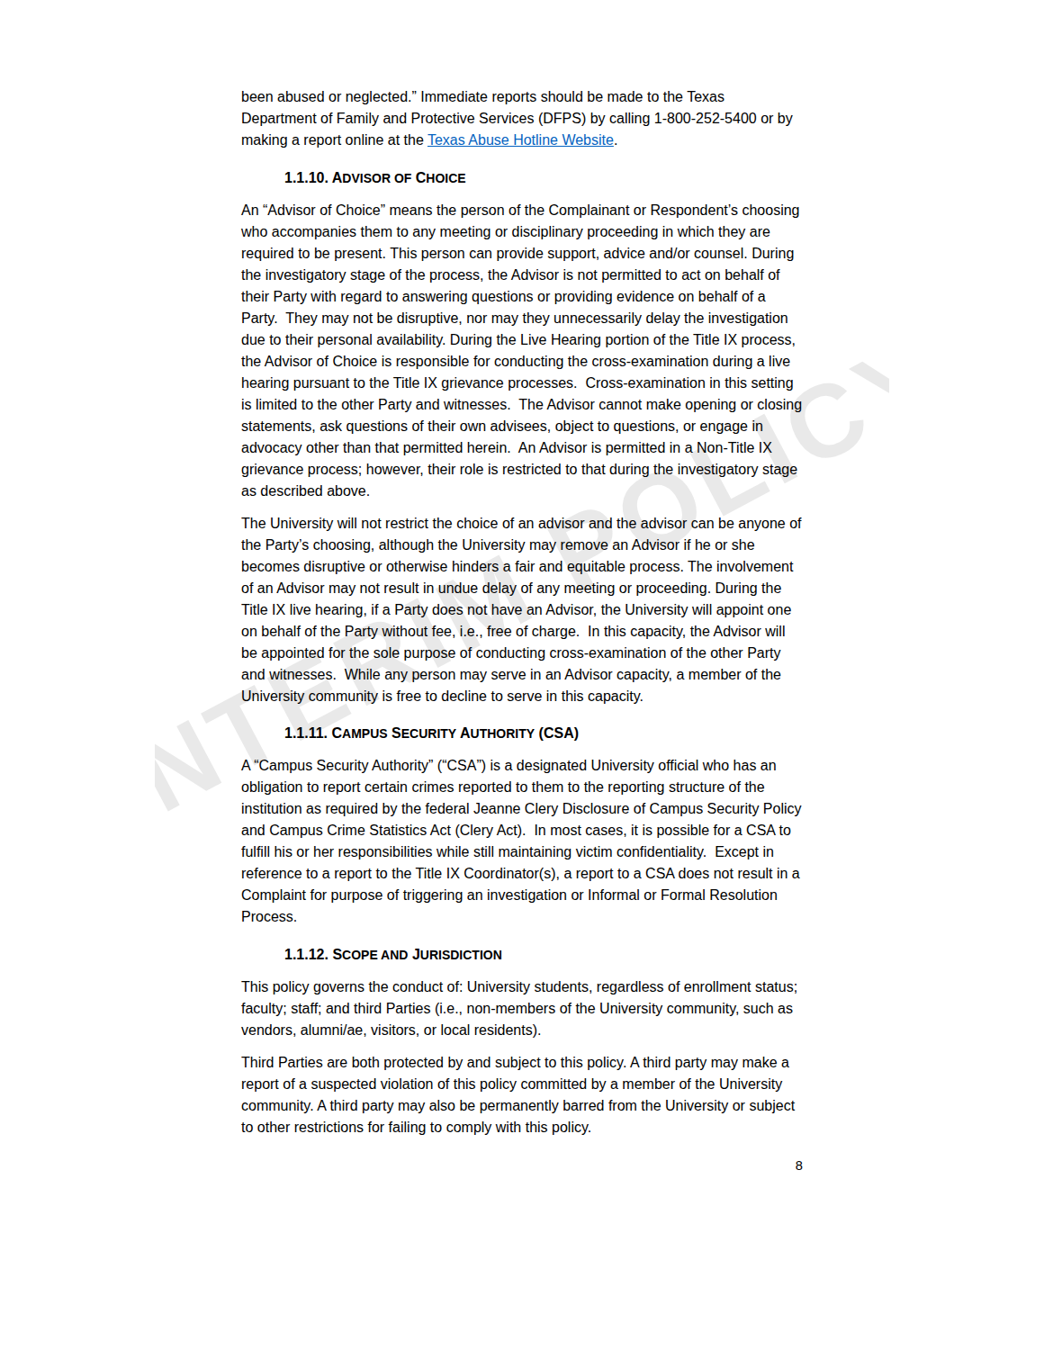INTERIM POLICY
been abused or neglected.” Immediate reports should be made to the Texas Department of Family and Protective Services (DFPS) by calling 1-800-252-5400 or by making a report online at the Texas Abuse Hotline Website.
1.1.10. ADVISOR OF CHOICE
An “Advisor of Choice” means the person of the Complainant or Respondent’s choosing who accompanies them to any meeting or disciplinary proceeding in which they are required to be present. This person can provide support, advice and/or counsel. During the investigatory stage of the process, the Advisor is not permitted to act on behalf of their Party with regard to answering questions or providing evidence on behalf of a Party. They may not be disruptive, nor may they unnecessarily delay the investigation due to their personal availability. During the Live Hearing portion of the Title IX process, the Advisor of Choice is responsible for conducting the cross-examination during a live hearing pursuant to the Title IX grievance processes. Cross-examination in this setting is limited to the other Party and witnesses. The Advisor cannot make opening or closing statements, ask questions of their own advisees, object to questions, or engage in advocacy other than that permitted herein. An Advisor is permitted in a Non-Title IX grievance process; however, their role is restricted to that during the investigatory stage as described above.
The University will not restrict the choice of an advisor and the advisor can be anyone of the Party’s choosing, although the University may remove an Advisor if he or she becomes disruptive or otherwise hinders a fair and equitable process. The involvement of an Advisor may not result in undue delay of any meeting or proceeding. During the Title IX live hearing, if a Party does not have an Advisor, the University will appoint one on behalf of the Party without fee, i.e., free of charge. In this capacity, the Advisor will be appointed for the sole purpose of conducting cross-examination of the other Party and witnesses. While any person may serve in an Advisor capacity, a member of the University community is free to decline to serve in this capacity.
1.1.11. CAMPUS SECURITY AUTHORITY (CSA)
A “Campus Security Authority” (“CSA”) is a designated University official who has an obligation to report certain crimes reported to them to the reporting structure of the institution as required by the federal Jeanne Clery Disclosure of Campus Security Policy and Campus Crime Statistics Act (Clery Act). In most cases, it is possible for a CSA to fulfill his or her responsibilities while still maintaining victim confidentiality. Except in reference to a report to the Title IX Coordinator(s), a report to a CSA does not result in a Complaint for purpose of triggering an investigation or Informal or Formal Resolution Process.
1.1.12. SCOPE AND JURISDICTION
This policy governs the conduct of: University students, regardless of enrollment status; faculty; staff; and third Parties (i.e., non-members of the University community, such as vendors, alumni/ae, visitors, or local residents).
Third Parties are both protected by and subject to this policy. A third party may make a report of a suspected violation of this policy committed by a member of the University community. A third party may also be permanently barred from the University or subject to other restrictions for failing to comply with this policy.
8